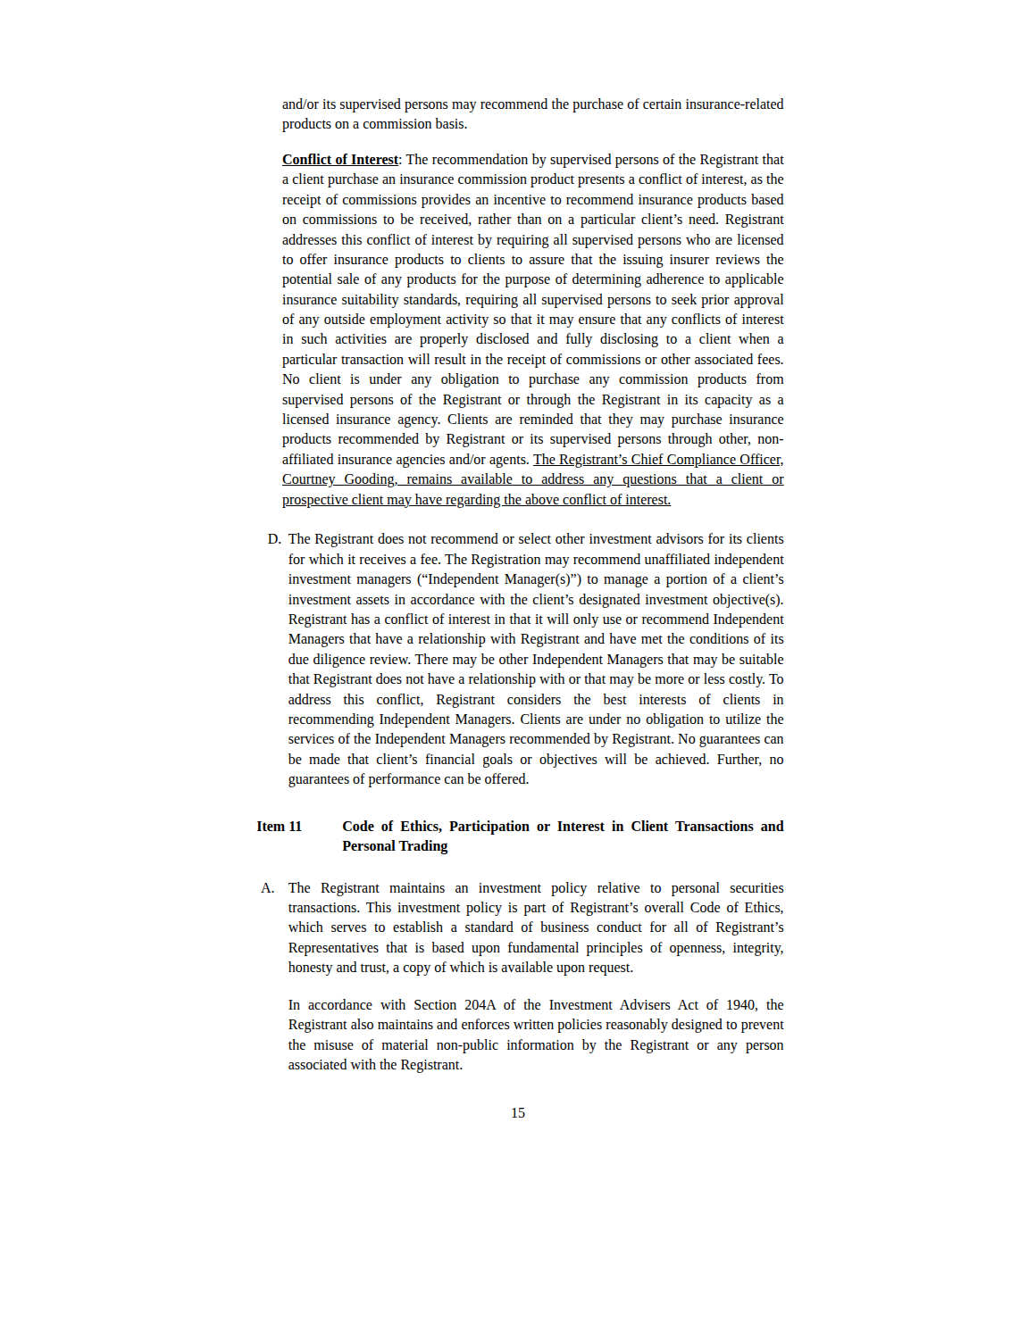and/or its supervised persons may recommend the purchase of certain insurance-related products on a commission basis.
Conflict of Interest: The recommendation by supervised persons of the Registrant that a client purchase an insurance commission product presents a conflict of interest, as the receipt of commissions provides an incentive to recommend insurance products based on commissions to be received, rather than on a particular client’s need. Registrant addresses this conflict of interest by requiring all supervised persons who are licensed to offer insurance products to clients to assure that the issuing insurer reviews the potential sale of any products for the purpose of determining adherence to applicable insurance suitability standards, requiring all supervised persons to seek prior approval of any outside employment activity so that it may ensure that any conflicts of interest in such activities are properly disclosed and fully disclosing to a client when a particular transaction will result in the receipt of commissions or other associated fees. No client is under any obligation to purchase any commission products from supervised persons of the Registrant or through the Registrant in its capacity as a licensed insurance agency. Clients are reminded that they may purchase insurance products recommended by Registrant or its supervised persons through other, non- affiliated insurance agencies and/or agents. The Registrant’s Chief Compliance Officer, Courtney Gooding, remains available to address any questions that a client or prospective client may have regarding the above conflict of interest.
D.
The Registrant does not recommend or select other investment advisors for its clients for which it receives a fee. The Registration may recommend unaffiliated independent investment managers (“Independent Manager(s)”) to manage a portion of a client’s investment assets in accordance with the client’s designated investment objective(s). Registrant has a conflict of interest in that it will only use or recommend Independent Managers that have a relationship with Registrant and have met the conditions of its due diligence review. There may be other Independent Managers that may be suitable that Registrant does not have a relationship with or that may be more or less costly. To address this conflict, Registrant considers the best interests of clients in recommending Independent Managers. Clients are under no obligation to utilize the services of the Independent Managers recommended by Registrant. No guarantees can be made that client’s financial goals or objectives will be achieved. Further, no guarantees of performance can be offered.
Item 11
Code of Ethics, Participation or Interest in Client Transactions and Personal Trading
A.
The Registrant maintains an investment policy relative to personal securities transactions. This investment policy is part of Registrant’s overall Code of Ethics, which serves to establish a standard of business conduct for all of Registrant’s Representatives that is based upon fundamental principles of openness, integrity, honesty and trust, a copy of which is available upon request.
In accordance with Section 204A of the Investment Advisers Act of 1940, the Registrant also maintains and enforces written policies reasonably designed to prevent the misuse of material non-public information by the Registrant or any person associated with the Registrant.
15